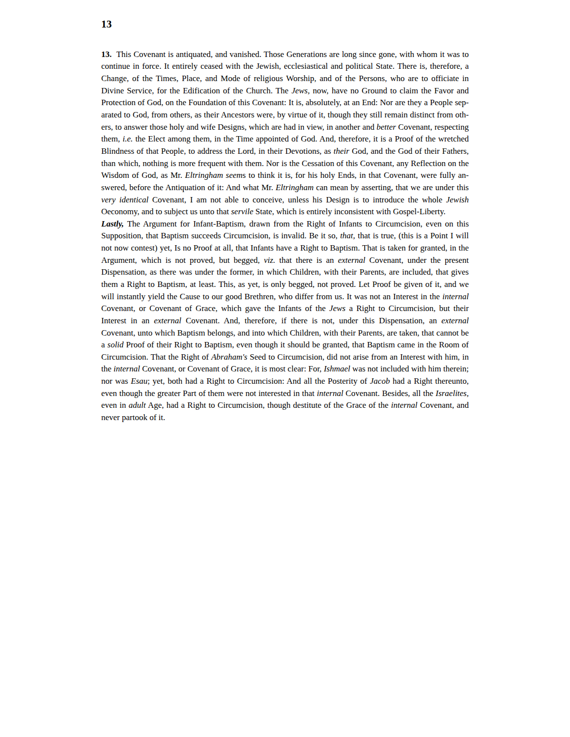13
13. This Covenant is antiquated, and vanished. Those Generations are long since gone, with whom it was to continue in force. It entirely ceased with the Jewish, ecclesiastical and political State. There is, therefore, a Change, of the Times, Place, and Mode of religious Worship, and of the Persons, who are to officiate in Divine Service, for the Edification of the Church. The Jews, now, have no Ground to claim the Favor and Protection of God, on the Foundation of this Covenant: It is, absolutely, at an End: Nor are they a People separated to God, from others, as their Ancestors were, by virtue of it, though they still remain distinct from others, to answer those holy and wife Designs, which are had in view, in another and better Covenant, respecting them, i.e. the Elect among them, in the Time appointed of God. And, therefore, it is a Proof of the wretched Blindness of that People, to address the Lord, in their Devotions, as their God, and the God of their Fathers, than which, nothing is more frequent with them. Nor is the Cessation of this Covenant, any Reflection on the Wisdom of God, as Mr. Eltringham seems to think it is, for his holy Ends, in that Covenant, were fully answered, before the Antiquation of it: And what Mr. Eltringham can mean by asserting, that we are under this very identical Covenant, I am not able to conceive, unless his Design is to introduce the whole Jewish Oeconomy, and to subject us unto that servile State, which is entirely inconsistent with Gospel-Liberty.
Lastly, The Argument for Infant-Baptism, drawn from the Right of Infants to Circumcision, even on this Supposition, that Baptism succeeds Circumcision, is invalid. Be it so, that, that is true, (this is a Point I will not now contest) yet, Is no Proof at all, that Infants have a Right to Baptism. That is taken for granted, in the Argument, which is not proved, but begged, viz. that there is an external Covenant, under the present Dispensation, as there was under the former, in which Children, with their Parents, are included, that gives them a Right to Baptism, at least. This, as yet, is only begged, not proved. Let Proof be given of it, and we will instantly yield the Cause to our good Brethren, who differ from us. It was not an Interest in the internal Covenant, or Covenant of Grace, which gave the Infants of the Jews a Right to Circumcision, but their Interest in an external Covenant. And, therefore, if there is not, under this Dispensation, an external Covenant, unto which Baptism belongs, and into which Children, with their Parents, are taken, that cannot be a solid Proof of their Right to Baptism, even though it should be granted, that Baptism came in the Room of Circumcision. That the Right of Abraham's Seed to Circumcision, did not arise from an Interest with him, in the internal Covenant, or Covenant of Grace, it is most clear: For, Ishmael was not included with him therein; nor was Esau; yet, both had a Right to Circumcision: And all the Posterity of Jacob had a Right thereunto, even though the greater Part of them were not interested in that internal Covenant. Besides, all the Israelites, even in adult Age, had a Right to Circumcision, though destitute of the Grace of the internal Covenant, and never partook of it.